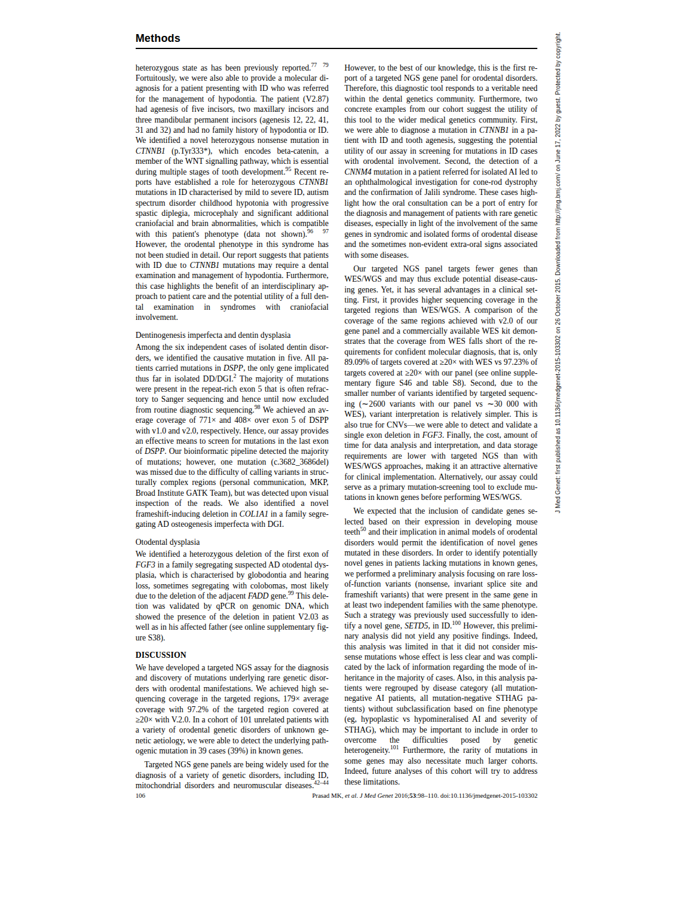Methods
heterozygous state as has been previously reported.77 79 Fortuitously, we were also able to provide a molecular diagnosis for a patient presenting with ID who was referred for the management of hypodontia. The patient (V2.87) had agenesis of five incisors, two maxillary incisors and three mandibular permanent incisors (agenesis 12, 22, 41, 31 and 32) and had no family history of hypodontia or ID. We identified a novel heterozygous nonsense mutation in CTNNB1 (p.Tyr333*), which encodes beta-catenin, a member of the WNT signalling pathway, which is essential during multiple stages of tooth development.95 Recent reports have established a role for heterozygous CTNNB1 mutations in ID characterised by mild to severe ID, autism spectrum disorder childhood hypotonia with progressive spastic diplegia, microcephaly and significant additional craniofacial and brain abnormalities, which is compatible with this patient's phenotype (data not shown).96 97 However, the orodental phenotype in this syndrome has not been studied in detail. Our report suggests that patients with ID due to CTNNB1 mutations may require a dental examination and management of hypodontia. Furthermore, this case highlights the benefit of an interdisciplinary approach to patient care and the potential utility of a full dental examination in syndromes with craniofacial involvement.
Dentinogenesis imperfecta and dentin dysplasia
Among the six independent cases of isolated dentin disorders, we identified the causative mutation in five. All patients carried mutations in DSPP, the only gene implicated thus far in isolated DD/DGI.2 The majority of mutations were present in the repeat-rich exon 5 that is often refractory to Sanger sequencing and hence until now excluded from routine diagnostic sequencing.98 We achieved an average coverage of 771× and 408× over exon 5 of DSPP with v1.0 and v2.0, respectively. Hence, our assay provides an effective means to screen for mutations in the last exon of DSPP. Our bioinformatic pipeline detected the majority of mutations; however, one mutation (c.3682_3686del) was missed due to the difficulty of calling variants in structurally complex regions (personal communication, MKP, Broad Institute GATK Team), but was detected upon visual inspection of the reads. We also identified a novel frameshift-inducing deletion in COL1A1 in a family segregating AD osteogenesis imperfecta with DGI.
Otodental dysplasia
We identified a heterozygous deletion of the first exon of FGF3 in a family segregating suspected AD otodental dysplasia, which is characterised by globodontia and hearing loss, sometimes segregating with colobomas, most likely due to the deletion of the adjacent FADD gene.99 This deletion was validated by qPCR on genomic DNA, which showed the presence of the deletion in patient V2.03 as well as in his affected father (see online supplementary figure S38).
Discussion
We have developed a targeted NGS assay for the diagnosis and discovery of mutations underlying rare genetic disorders with orodental manifestations. We achieved high sequencing coverage in the targeted regions, 179× average coverage with 97.2% of the targeted region covered at ≥20× with V.2.0. In a cohort of 101 unrelated patients with a variety of orodental genetic disorders of unknown genetic aetiology, we were able to detect the underlying pathogenic mutation in 39 cases (39%) in known genes.
Targeted NGS gene panels are being widely used for the diagnosis of a variety of genetic disorders, including ID, mitochondrial disorders and neuromuscular diseases.42–44 However, to the best of our knowledge, this is the first report of a targeted NGS gene panel for orodental disorders. Therefore, this diagnostic tool responds to a veritable need within the dental genetics community. Furthermore, two concrete examples from our cohort suggest the utility of this tool to the wider medical genetics community. First, we were able to diagnose a mutation in CTNNB1 in a patient with ID and tooth agenesis, suggesting the potential utility of our assay in screening for mutations in ID cases with orodental involvement. Second, the detection of a CNNM4 mutation in a patient referred for isolated AI led to an ophthalmological investigation for cone-rod dystrophy and the confirmation of Jalili syndrome. These cases highlight how the oral consultation can be a port of entry for the diagnosis and management of patients with rare genetic diseases, especially in light of the involvement of the same genes in syndromic and isolated forms of orodental disease and the sometimes non-evident extra-oral signs associated with some diseases.
Our targeted NGS panel targets fewer genes than WES/WGS and may thus exclude potential disease-causing genes. Yet, it has several advantages in a clinical setting. First, it provides higher sequencing coverage in the targeted regions than WES/WGS. A comparison of the coverage of the same regions achieved with v2.0 of our gene panel and a commercially available WES kit demonstrates that the coverage from WES falls short of the requirements for confident molecular diagnosis, that is, only 89.09% of targets covered at ≥20× with WES vs 97.23% of targets covered at ≥20× with our panel (see online supplementary figure S46 and table S8). Second, due to the smaller number of variants identified by targeted sequencing (∼2600 variants with our panel vs ∼30 000 with WES), variant interpretation is relatively simpler. This is also true for CNVs—we were able to detect and validate a single exon deletion in FGF3. Finally, the cost, amount of time for data analysis and interpretation, and data storage requirements are lower with targeted NGS than with WES/WGS approaches, making it an attractive alternative for clinical implementation. Alternatively, our assay could serve as a primary mutation-screening tool to exclude mutations in known genes before performing WES/WGS.
We expected that the inclusion of candidate genes selected based on their expression in developing mouse teeth50 and their implication in animal models of orodental disorders would permit the identification of novel genes mutated in these disorders. In order to identify potentially novel genes in patients lacking mutations in known genes, we performed a preliminary analysis focusing on rare loss-of-function variants (nonsense, invariant splice site and frameshift variants) that were present in the same gene in at least two independent families with the same phenotype. Such a strategy was previously used successfully to identify a novel gene, SETD5, in ID.100 However, this preliminary analysis did not yield any positive findings. Indeed, this analysis was limited in that it did not consider missense mutations whose effect is less clear and was complicated by the lack of information regarding the mode of inheritance in the majority of cases. Also, in this analysis patients were regrouped by disease category (all mutation-negative AI patients, all mutation-negative STHAG patients) without subclassification based on fine phenotype (eg, hypoplastic vs hypomineralised AI and severity of STHAG), which may be important to include in order to overcome the difficulties posed by genetic heterogeneity.101 Furthermore, the rarity of mutations in some genes may also necessitate much larger cohorts. Indeed, future analyses of this cohort will try to address these limitations.
106
Prasad MK, et al. J Med Genet 2016;53:98–110. doi:10.1136/jmedgenet-2015-103302
J Med Genet: first published as 10.1136/jmedgenet-2015-103302 on 26 October 2015. Downloaded from http://jmg.bmj.com/ on June 17, 2022 by guest. Protected by copyright.